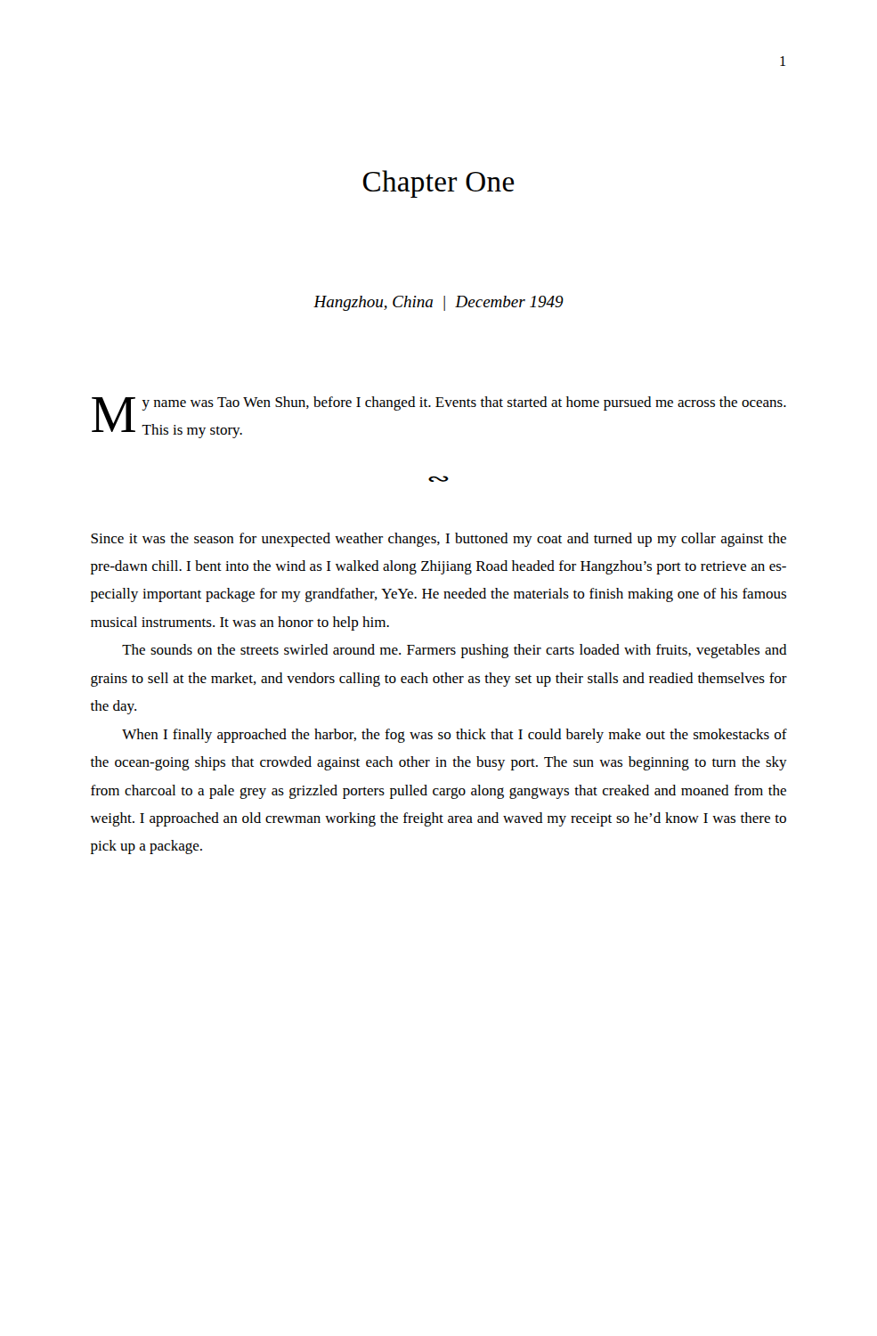1
Chapter One
Hangzhou, China|December 1949
My name was Tao Wen Shun, before I changed it. Events that started at home pursued me across the oceans. This is my story.
∾
Since it was the season for unexpected weather changes, I buttoned my coat and turned up my collar against the pre-dawn chill. I bent into the wind as I walked along Zhijiang Road headed for Hangzhou’s port to retrieve an especially important package for my grandfather, YeYe. He needed the materials to finish making one of his famous musical instruments. It was an honor to help him.
The sounds on the streets swirled around me. Farmers pushing their carts loaded with fruits, vegetables and grains to sell at the market, and vendors calling to each other as they set up their stalls and readied themselves for the day.
When I finally approached the harbor, the fog was so thick that I could barely make out the smokestacks of the ocean-going ships that crowded against each other in the busy port. The sun was beginning to turn the sky from charcoal to a pale grey as grizzled porters pulled cargo along gangways that creaked and moaned from the weight. I approached an old crewman working the freight area and waved my receipt so he’d know I was there to pick up a package.